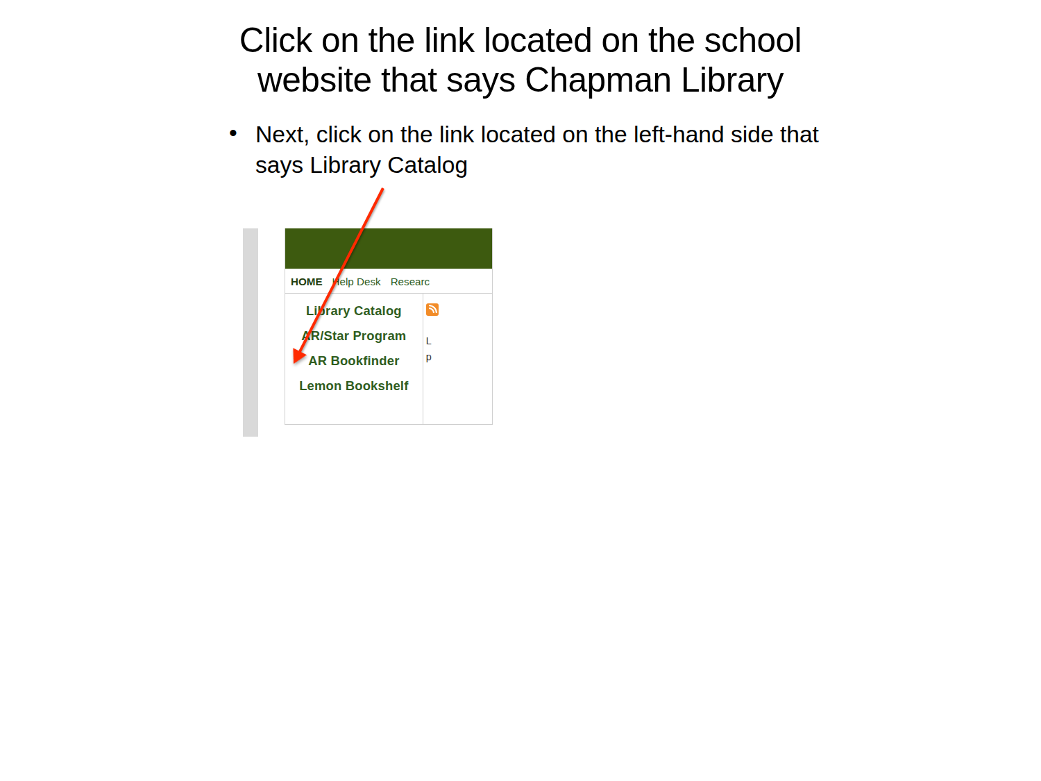Click on the link located on the school website that says Chapman Library
Next, click on the link located on the left-hand side that says Library Catalog
HOME Help Desk Researc
Library Catalog AR/Star Program AR Bookfinder Lemon Bookshelf
L
p